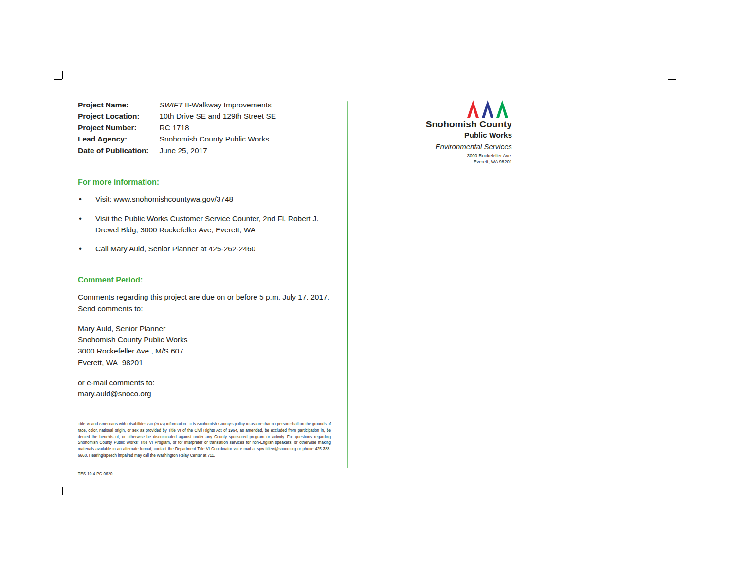| Project Name: | SWIFT II-Walkway Improvements |
| Project Location: | 10th Drive SE and 129th Street SE |
| Project Number: | RC 1718 |
| Lead Agency: | Snohomish County Public Works |
| Date of Publication: | June 25, 2017 |
For more information:
Visit: www.snohomishcountywa.gov/3748
Visit the Public Works Customer Service Counter, 2nd Fl. Robert J. Drewel Bldg, 3000 Rockefeller Ave, Everett, WA
Call Mary Auld, Senior Planner at 425-262-2460
Comment Period:
Comments regarding this project are due on or before 5 p.m. July 17, 2017. Send comments to:
Mary Auld, Senior Planner
Snohomish County Public Works
3000 Rockefeller Ave., M/S 607
Everett, WA 98201
or e-mail comments to:
mary.auld@snoco.org
Title VI and Americans with Disabilities Act (ADA) Information: It is Snohomish County's policy to assure that no person shall on the grounds of race, color, national origin, or sex as provided by Title VI of the Civil Rights Act of 1964, as amended, be excluded from participation in, be denied the benefits of, or otherwise be discriminated against under any County sponsored program or activity. For questions regarding Snohomish County Public Works' Title VI Program, or for interpreter or translation services for non-English speakers, or otherwise making materials available in an alternate format, contact the Department Title VI Coordinator via e-mail at spw-titlevi@snoco.org or phone 425-388-6660. Hearing/speech impaired may call the Washington Relay Center at 711.
TES.10.4.PC.0620
Snohomish County
Public Works
Environmental Services
3000 Rockefeller Ave.
Everett, WA 98201